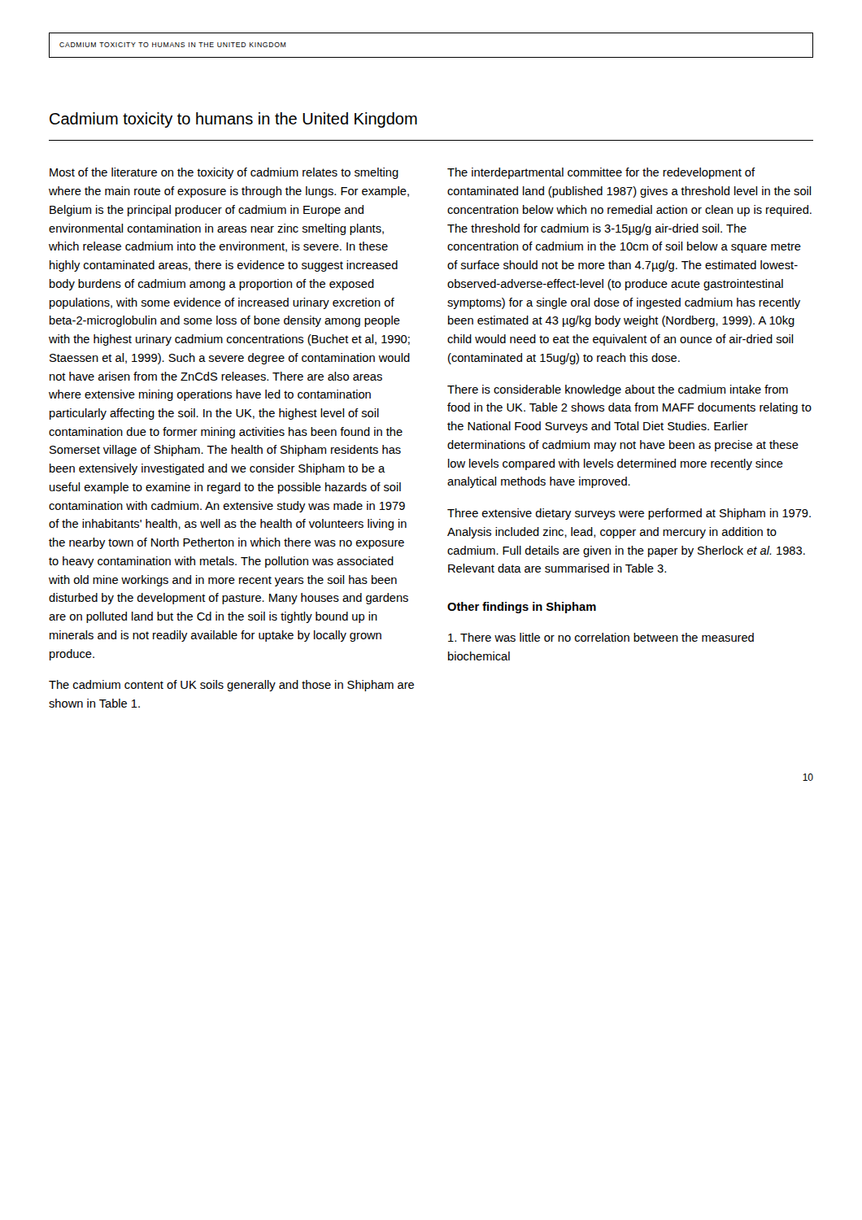Cadmium toxicity to humans in the United Kingdom
Cadmium toxicity to humans in the United Kingdom
Most of the literature on the toxicity of cadmium relates to smelting where the main route of exposure is through the lungs. For example, Belgium is the principal producer of cadmium in Europe and environmental contamination in areas near zinc smelting plants, which release cadmium into the environment, is severe. In these highly contaminated areas, there is evidence to suggest increased body burdens of cadmium among a proportion of the exposed populations, with some evidence of increased urinary excretion of beta-2-microglobulin and some loss of bone density among people with the highest urinary cadmium concentrations (Buchet et al, 1990; Staessen et al, 1999). Such a severe degree of contamination would not have arisen from the ZnCdS releases. There are also areas where extensive mining operations have led to contamination particularly affecting the soil. In the UK, the highest level of soil contamination due to former mining activities has been found in the Somerset village of Shipham. The health of Shipham residents has been extensively investigated and we consider Shipham to be a useful example to examine in regard to the possible hazards of soil contamination with cadmium. An extensive study was made in 1979 of the inhabitants' health, as well as the health of volunteers living in the nearby town of North Petherton in which there was no exposure to heavy contamination with metals. The pollution was associated with old mine workings and in more recent years the soil has been disturbed by the development of pasture. Many houses and gardens are on polluted land but the Cd in the soil is tightly bound up in minerals and is not readily available for uptake by locally grown produce.
The cadmium content of UK soils generally and those in Shipham are shown in Table 1.
The interdepartmental committee for the redevelopment of contaminated land (published 1987) gives a threshold level in the soil concentration below which no remedial action or clean up is required. The threshold for cadmium is 3-15µg/g air-dried soil. The concentration of cadmium in the 10cm of soil below a square metre of surface should not be more than 4.7µg/g. The estimated lowest-observed-adverse-effect-level (to produce acute gastrointestinal symptoms) for a single oral dose of ingested cadmium has recently been estimated at 43 µg/kg body weight (Nordberg, 1999). A 10kg child would need to eat the equivalent of an ounce of air-dried soil (contaminated at 15ug/g) to reach this dose.
There is considerable knowledge about the cadmium intake from food in the UK. Table 2 shows data from MAFF documents relating to the National Food Surveys and Total Diet Studies. Earlier determinations of cadmium may not have been as precise at these low levels compared with levels determined more recently since analytical methods have improved.
Three extensive dietary surveys were performed at Shipham in 1979. Analysis included zinc, lead, copper and mercury in addition to cadmium. Full details are given in the paper by Sherlock et al. 1983. Relevant data are summarised in Table 3.
Other findings in Shipham
1. There was little or no correlation between the measured biochemical
10